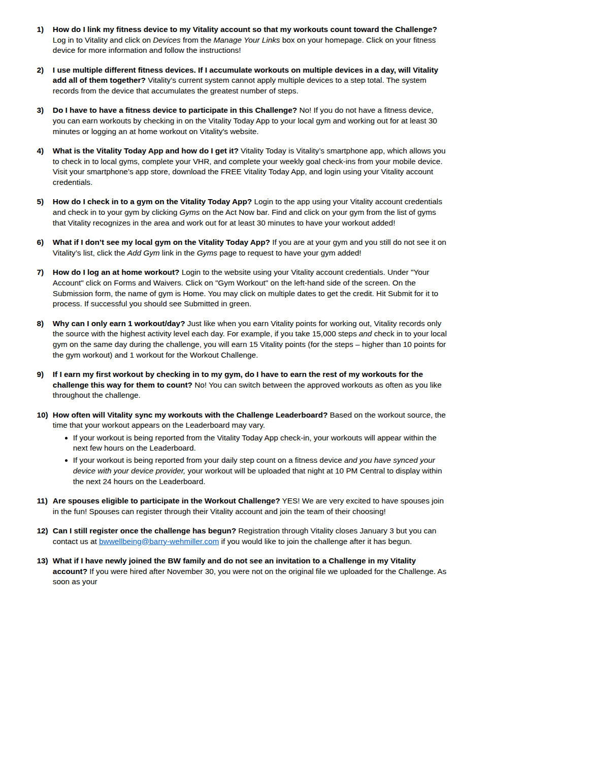How do I link my fitness device to my Vitality account so that my workouts count toward the Challenge? Log in to Vitality and click on Devices from the Manage Your Links box on your homepage. Click on your fitness device for more information and follow the instructions!
I use multiple different fitness devices. If I accumulate workouts on multiple devices in a day, will Vitality add all of them together? Vitality’s current system cannot apply multiple devices to a step total. The system records from the device that accumulates the greatest number of steps.
Do I have to have a fitness device to participate in this Challenge? No! If you do not have a fitness device, you can earn workouts by checking in on the Vitality Today App to your local gym and working out for at least 30 minutes or logging an at home workout on Vitality's website.
What is the Vitality Today App and how do I get it? Vitality Today is Vitality’s smartphone app, which allows you to check in to local gyms, complete your VHR, and complete your weekly goal check-ins from your mobile device. Visit your smartphone’s app store, download the FREE Vitality Today App, and login using your Vitality account credentials.
How do I check in to a gym on the Vitality Today App? Login to the app using your Vitality account credentials and check in to your gym by clicking Gyms on the Act Now bar. Find and click on your gym from the list of gyms that Vitality recognizes in the area and work out for at least 30 minutes to have your workout added!
What if I don’t see my local gym on the Vitality Today App? If you are at your gym and you still do not see it on Vitality’s list, click the Add Gym link in the Gyms page to request to have your gym added!
How do I log an at home workout? Login to the website using your Vitality account credentials. Under "Your Account" click on Forms and Waivers. Click on "Gym Workout" on the left-hand side of the screen. On the Submission form, the name of gym is Home. You may click on multiple dates to get the credit. Hit Submit for it to process. If successful you should see Submitted in green.
Why can I only earn 1 workout/day? Just like when you earn Vitality points for working out, Vitality records only the source with the highest activity level each day. For example, if you take 15,000 steps and check in to your local gym on the same day during the challenge, you will earn 15 Vitality points (for the steps – higher than 10 points for the gym workout) and 1 workout for the Workout Challenge.
If I earn my first workout by checking in to my gym, do I have to earn the rest of my workouts for the challenge this way for them to count? No! You can switch between the approved workouts as often as you like throughout the challenge.
How often will Vitality sync my workouts with the Challenge Leaderboard? Based on the workout source, the time that your workout appears on the Leaderboard may vary.
If your workout is being reported from the Vitality Today App check-in, your workouts will appear within the next few hours on the Leaderboard.
If your workout is being reported from your daily step count on a fitness device and you have synced your device with your device provider, your workout will be uploaded that night at 10 PM Central to display within the next 24 hours on the Leaderboard.
Are spouses eligible to participate in the Workout Challenge? YES! We are very excited to have spouses join in the fun! Spouses can register through their Vitality account and join the team of their choosing!
Can I still register once the challenge has begun? Registration through Vitality closes January 3 but you can contact us at bwwellbeing@barry-wehmiller.com if you would like to join the challenge after it has begun.
What if I have newly joined the BW family and do not see an invitation to a Challenge in my Vitality account? If you were hired after November 30, you were not on the original file we uploaded for the Challenge. As soon as your